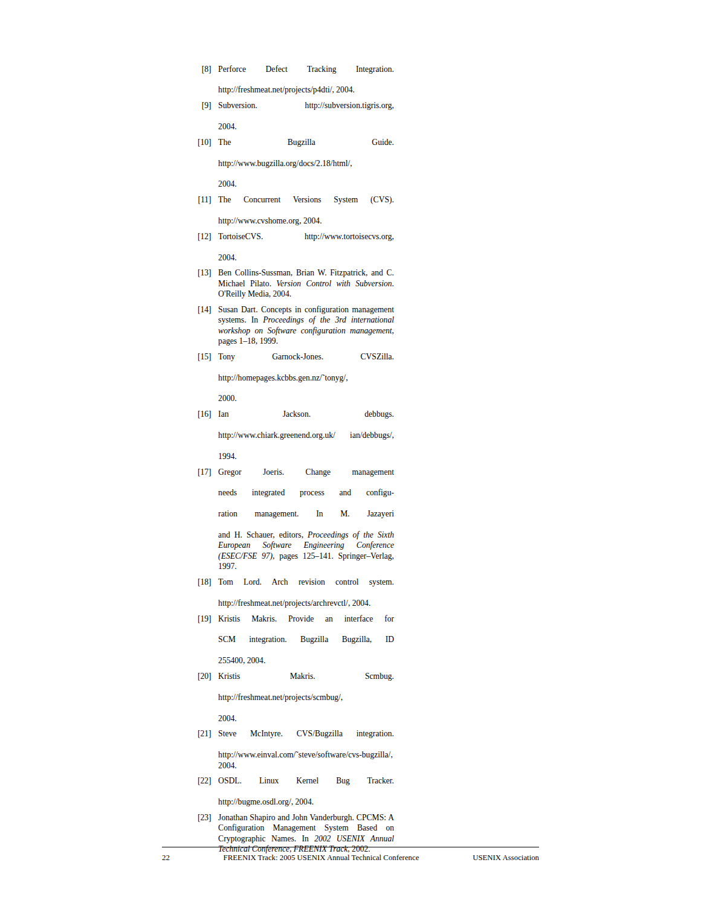[8]
Perforce Defect Tracking Integration. http://freshmeat.net/projects/p4dti/, 2004.
[9]
Subversion. http://subversion.tigris.org, 2004.
[10]
The Bugzilla Guide. http://www.bugzilla.org/docs/2.18/html/, 2004.
[11]
The Concurrent Versions System (CVS). http://www.cvshome.org, 2004.
[12]
TortoiseCVS. http://www.tortoisecvs.org, 2004.
[13]
Ben Collins-Sussman, Brian W. Fitzpatrick, and C. Michael Pilato. Version Control with Subversion. O'Reilly Media, 2004.
[14]
Susan Dart. Concepts in configuration management systems. In Proceedings of the 3rd international workshop on Software configuration management, pages 1–18, 1999.
[15]
Tony Garnock-Jones. CVSZilla. http://homepages.kcbbs.gen.nz/˜tonyg/, 2000.
[16]
Ian Jackson. debbugs. http://www.chiark.greenend.org.uk/ ian/debbugs/, 1994.
[17]
Gregor Joeris. Change management needs integrated process and configu- ration management. In M. Jazayeri and H. Schauer, editors, Proceedings of the Sixth European Software Engineering Conference (ESEC/FSE 97), pages 125–141. Springer–Verlag, 1997.
[18]
Tom Lord. Arch revision control system. http://freshmeat.net/projects/archrevctl/, 2004.
[19]
Kristis Makris. Provide an interface for SCM integration. Bugzilla Bugzilla, ID 255400, 2004.
[20]
Kristis Makris. Scmbug. http://freshmeat.net/projects/scmbug/, 2004.
[21]
Steve McIntyre. CVS/Bugzilla integration. http://www.einval.com/˜steve/software/cvs-bugzilla/, 2004.
[22]
OSDL. Linux Kernel Bug Tracker. http://bugme.osdl.org/, 2004.
[23]
Jonathan Shapiro and John Vanderburgh. CPCMS: A Configuration Management System Based on Cryptographic Names. In 2002 USENIX Annual Technical Conference, FREENIX Track, 2002.
22
FREENIX Track: 2005 USENIX Annual Technical Conference
USENIX Association